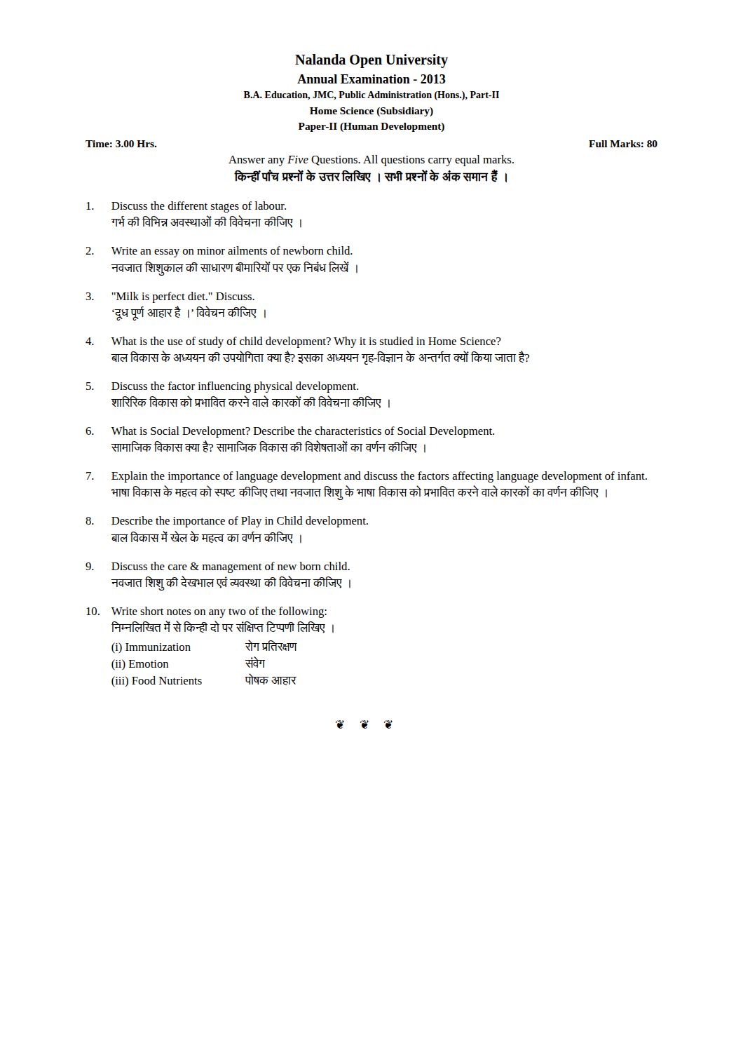Nalanda Open University
Annual Examination - 2013
B.A. Education, JMC, Public Administration (Hons.), Part-II
Home Science (Subsidiary)
Paper-II (Human Development)
Time: 3.00 Hrs. Full Marks: 80
Answer any Five Questions. All questions carry equal marks.
किन्हीं पाँच प्रश्नों के उत्तर लिखिए । सभी प्रश्नों के अंक समान हैं ।
Discuss the different stages of labour. गर्भ की विभिन्न अवस्थाओं की विवेचना कीजिए ।
Write an essay on minor ailments of newborn child. नवजात शिशुकाल की साधारण बीमारियों पर एक निबंध लिखें ।
"Milk is perfect diet." Discuss. ‘दूध पूर्ण आहार है ।’ विवेचन कीजिए ।
What is the use of study of child development? Why it is studied in Home Science? बाल विकास के अध्ययन की उपयोगिता क्या है? इसका अध्ययन गृह-विज्ञान के अन्तर्गत क्यों किया जाता है?
Discuss the factor influencing physical development. शारिरिक विकास को प्रभावित करने वाले कारकों की विवेचना कीजिए ।
What is Social Development? Describe the characteristics of Social Development. सामाजिक विकास क्या है? सामाजिक विकास की विशेषताओं का वर्णन कीजिए ।
Explain the importance of language development and discuss the factors affecting language development of infant. भाषा विकास के महत्व को स्पष्ट कीजिए तथा नवजात शिशु के भाषा विकास को प्रभावित करने वाले कारकों का वर्णन कीजिए ।
Describe the importance of Play in Child development. बाल विकास में खेल के महत्व का वर्णन कीजिए ।
Discuss the care & management of new born child. नवजात शिशु की देखभाल एवं व्यवस्था की विवेचना कीजिए ।
Write short notes on any two of the following: निम्नलिखित में से किन्ही दो पर संक्षिप्त टिप्पणी लिखिए ।
(i) Immunization रोग प्रतिरक्षण
(ii) Emotion संवेग
(iii) Food Nutrients पोषक आहार
❦❦❦